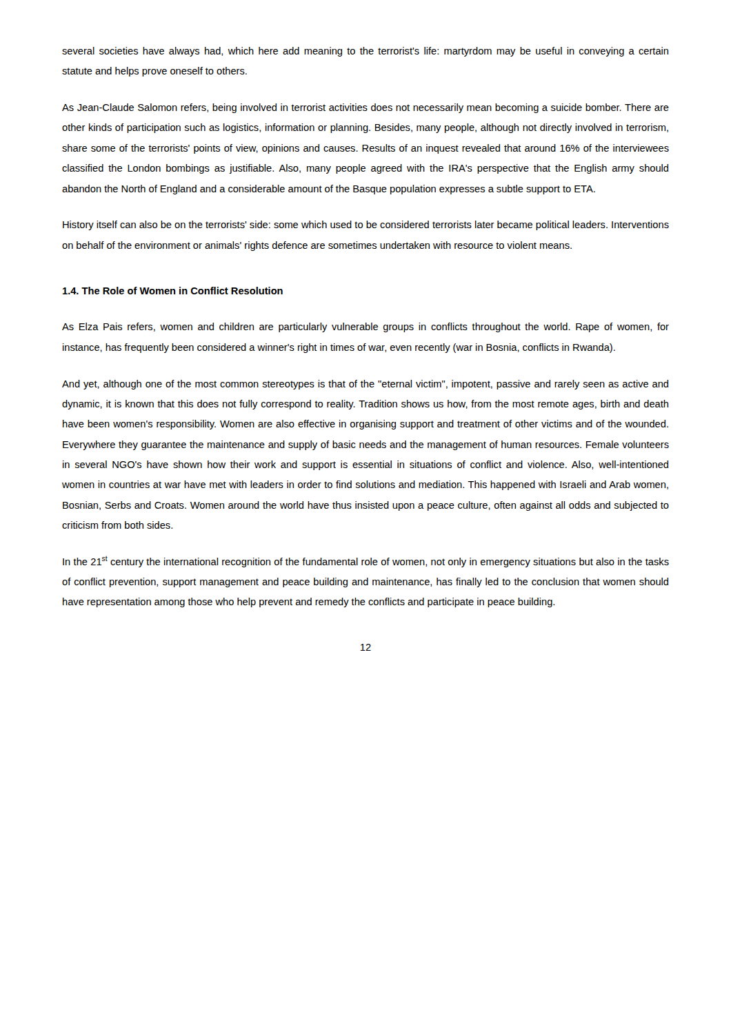several societies have always had, which here add meaning to the terrorist's life: martyrdom may be useful in conveying a certain statute and helps prove oneself to others.
As Jean-Claude Salomon refers, being involved in terrorist activities does not necessarily mean becoming a suicide bomber. There are other kinds of participation such as logistics, information or planning. Besides, many people, although not directly involved in terrorism, share some of the terrorists' points of view, opinions and causes. Results of an inquest revealed that around 16% of the interviewees classified the London bombings as justifiable. Also, many people agreed with the IRA's perspective that the English army should abandon the North of England and a considerable amount of the Basque population expresses a subtle support to ETA.
History itself can also be on the terrorists' side: some which used to be considered terrorists later became political leaders. Interventions on behalf of the environment or animals' rights defence are sometimes undertaken with resource to violent means.
1.4. The Role of Women in Conflict Resolution
As Elza Pais refers, women and children are particularly vulnerable groups in conflicts throughout the world. Rape of women, for instance, has frequently been considered a winner's right in times of war, even recently (war in Bosnia, conflicts in Rwanda).
And yet, although one of the most common stereotypes is that of the "eternal victim", impotent, passive and rarely seen as active and dynamic, it is known that this does not fully correspond to reality. Tradition shows us how, from the most remote ages, birth and death have been women's responsibility. Women are also effective in organising support and treatment of other victims and of the wounded. Everywhere they guarantee the maintenance and supply of basic needs and the management of human resources. Female volunteers in several NGO's have shown how their work and support is essential in situations of conflict and violence. Also, well-intentioned women in countries at war have met with leaders in order to find solutions and mediation. This happened with Israeli and Arab women, Bosnian, Serbs and Croats. Women around the world have thus insisted upon a peace culture, often against all odds and subjected to criticism from both sides.
In the 21st century the international recognition of the fundamental role of women, not only in emergency situations but also in the tasks of conflict prevention, support management and peace building and maintenance, has finally led to the conclusion that women should have representation among those who help prevent and remedy the conflicts and participate in peace building.
12